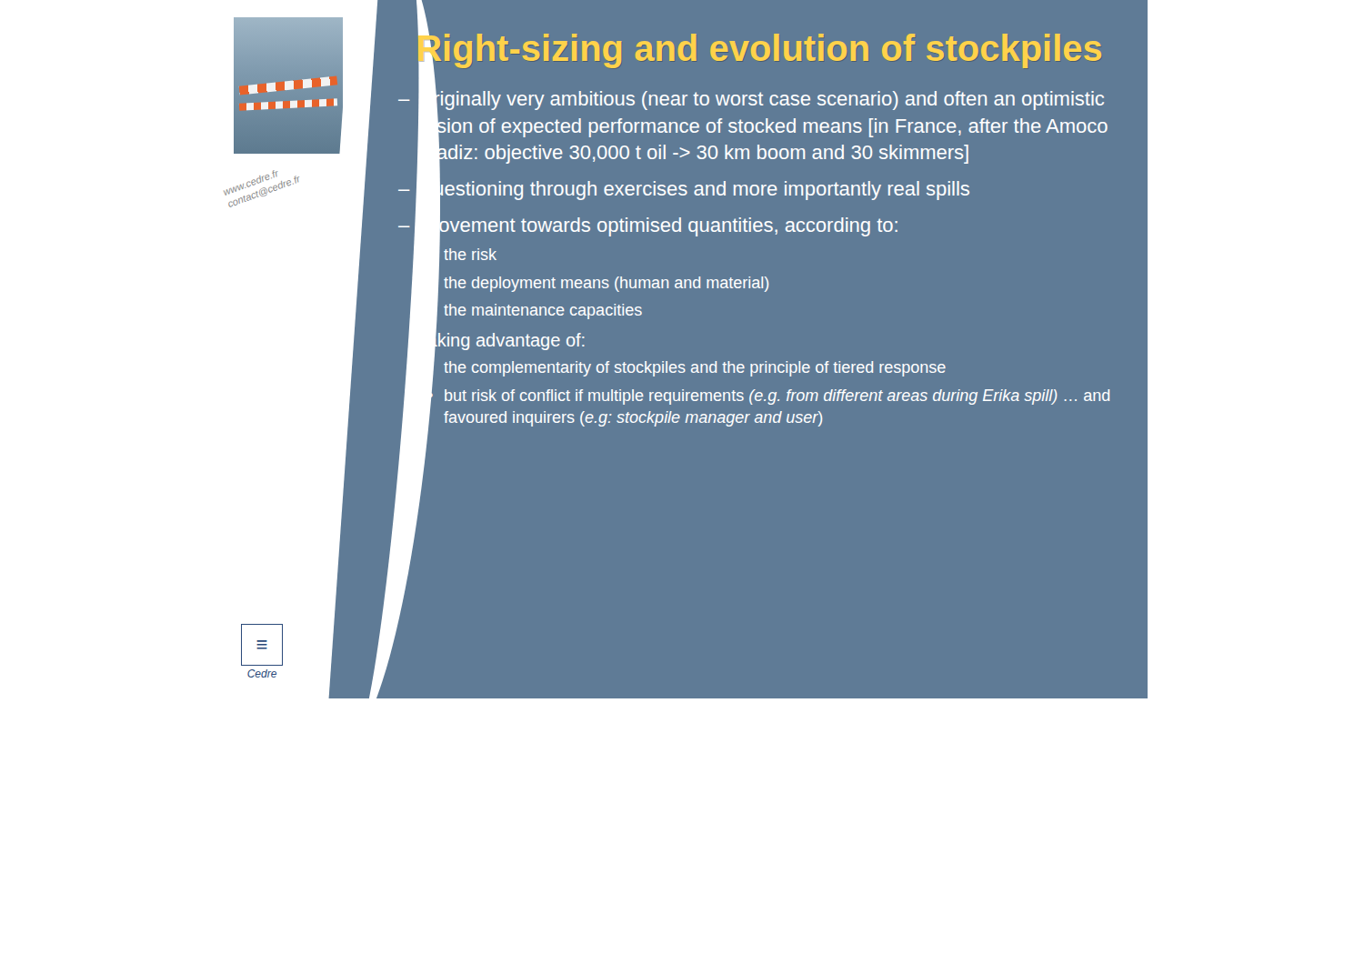www.cedre.fr
contact@cedre.fr
Right-sizing and evolution of stockpiles
originally very ambitious (near to worst case scenario) and often an optimistic vision of expected performance of stocked means [in France, after the Amoco Cadiz: objective 30,000 t oil -> 30 km boom and 30 skimmers]
questioning through exercises and more importantly real spills
movement towards optimised quantities, according to:
the risk
the deployment means (human and material)
the maintenance capacities
taking advantage of:
the complementarity of stockpiles and the principle of tiered response
but risk of conflict if multiple requirements (e.g. from different areas during Erika spill) … and favoured inquirers (e.g: stockpile manager and user)
≡
Cedre